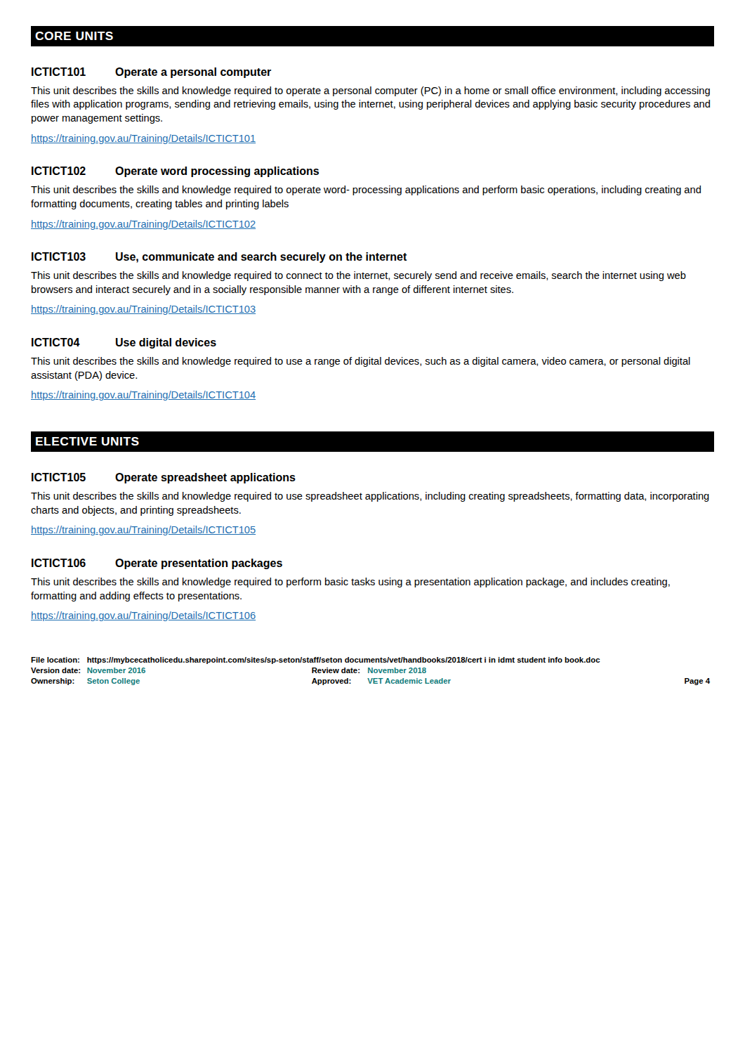CORE UNITS
ICTICT101 Operate a personal computer
This unit describes the skills and knowledge required to operate a personal computer (PC) in a home or small office environment, including accessing files with application programs, sending and retrieving emails, using the internet, using peripheral devices and applying basic security procedures and power management settings.
https://training.gov.au/Training/Details/ICTICT101
ICTICT102 Operate word processing applications
This unit describes the skills and knowledge required to operate word- processing applications and perform basic operations, including creating and formatting documents, creating tables and printing labels
https://training.gov.au/Training/Details/ICTICT102
ICTICT103 Use, communicate and search securely on the internet
This unit describes the skills and knowledge required to connect to the internet, securely send and receive emails, search the internet using web browsers and interact securely and in a socially responsible manner with a range of different internet sites.
https://training.gov.au/Training/Details/ICTICT103
ICTICT04 Use digital devices
This unit describes the skills and knowledge required to use a range of digital devices, such as a digital camera, video camera, or personal digital assistant (PDA) device.
https://training.gov.au/Training/Details/ICTICT104
ELECTIVE UNITS
ICTICT105 Operate spreadsheet applications
This unit describes the skills and knowledge required to use spreadsheet applications, including creating spreadsheets, formatting data, incorporating charts and objects, and printing spreadsheets.
https://training.gov.au/Training/Details/ICTICT105
ICTICT106 Operate presentation packages
This unit describes the skills and knowledge required to perform basic tasks using a presentation application package, and includes creating, formatting and adding effects to presentations.
https://training.gov.au/Training/Details/ICTICT106
| File location: | https://mybcecatholicedu.sharepoint.com/sites/sp-seton/staff/seton documents/vet/handbooks/2018/cert i in idmt student info book.doc |
| Version date: | November 2016 | Review date: | November 2018 | |
| Ownership: | Seton College | Approved: | VET Academic Leader | Page 4 |